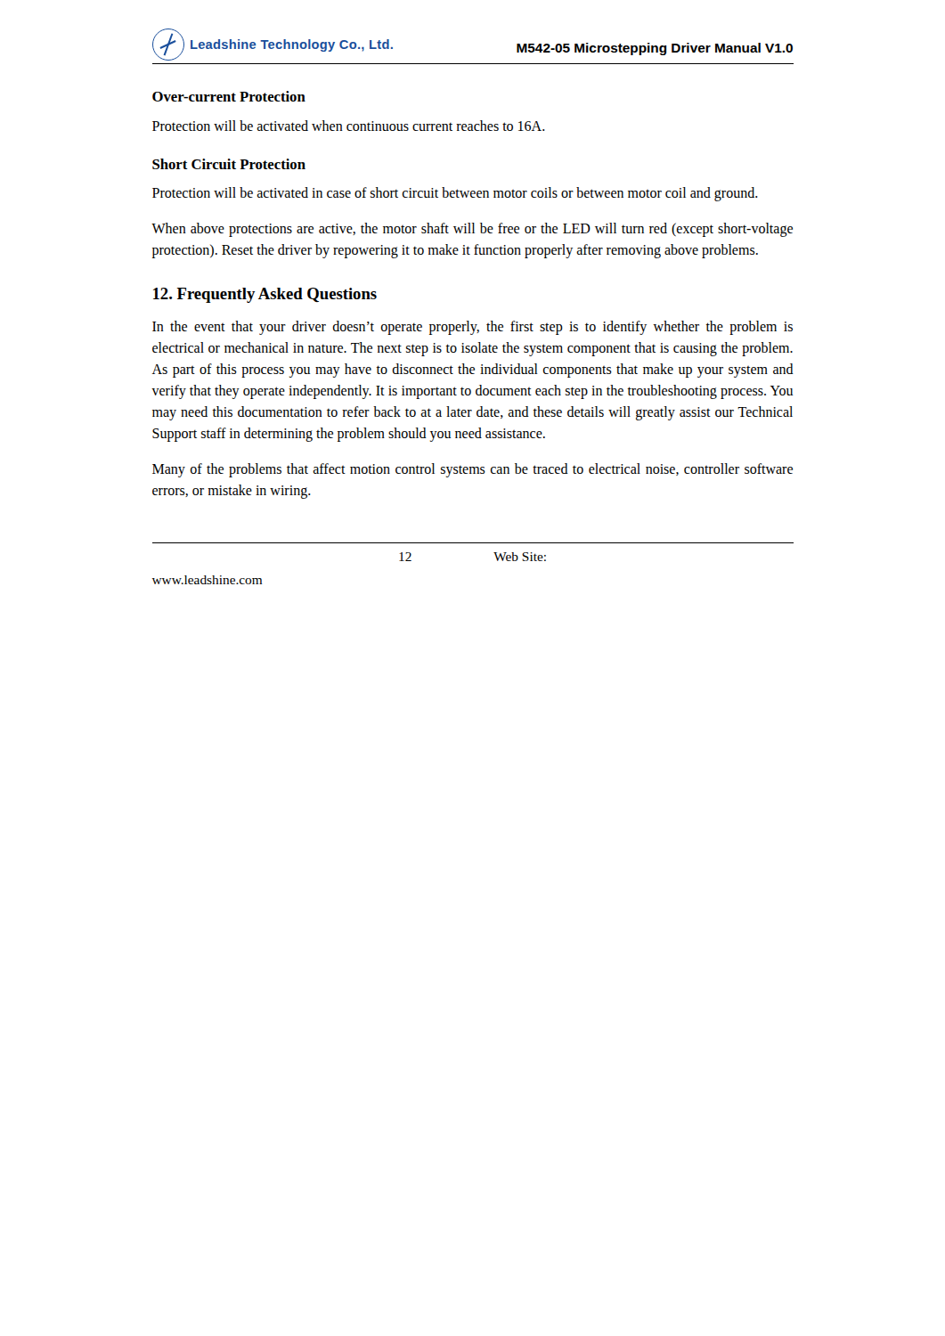Leadshine Technology Co., Ltd.
M542-05 Microstepping Driver Manual V1.0
Over-current Protection
Protection will be activated when continuous current reaches to 16A.
Short Circuit Protection
Protection will be activated in case of short circuit between motor coils or between motor coil and ground.
When above protections are active, the motor shaft will be free or the LED will turn red (except short-voltage protection). Reset the driver by repowering it to make it function properly after removing above problems.
12. Frequently Asked Questions
In the event that your driver doesn’t operate properly, the first step is to identify whether the problem is electrical or mechanical in nature. The next step is to isolate the system component that is causing the problem. As part of this process you may have to disconnect the individual components that make up your system and verify that they operate independently. It is important to document each step in the troubleshooting process. You may need this documentation to refer back to at a later date, and these details will greatly assist our Technical Support staff in determining the problem should you need assistance.
Many of the problems that affect motion control systems can be traced to electrical noise, controller software errors, or mistake in wiring.
12 Web Site:
www.leadshine.com